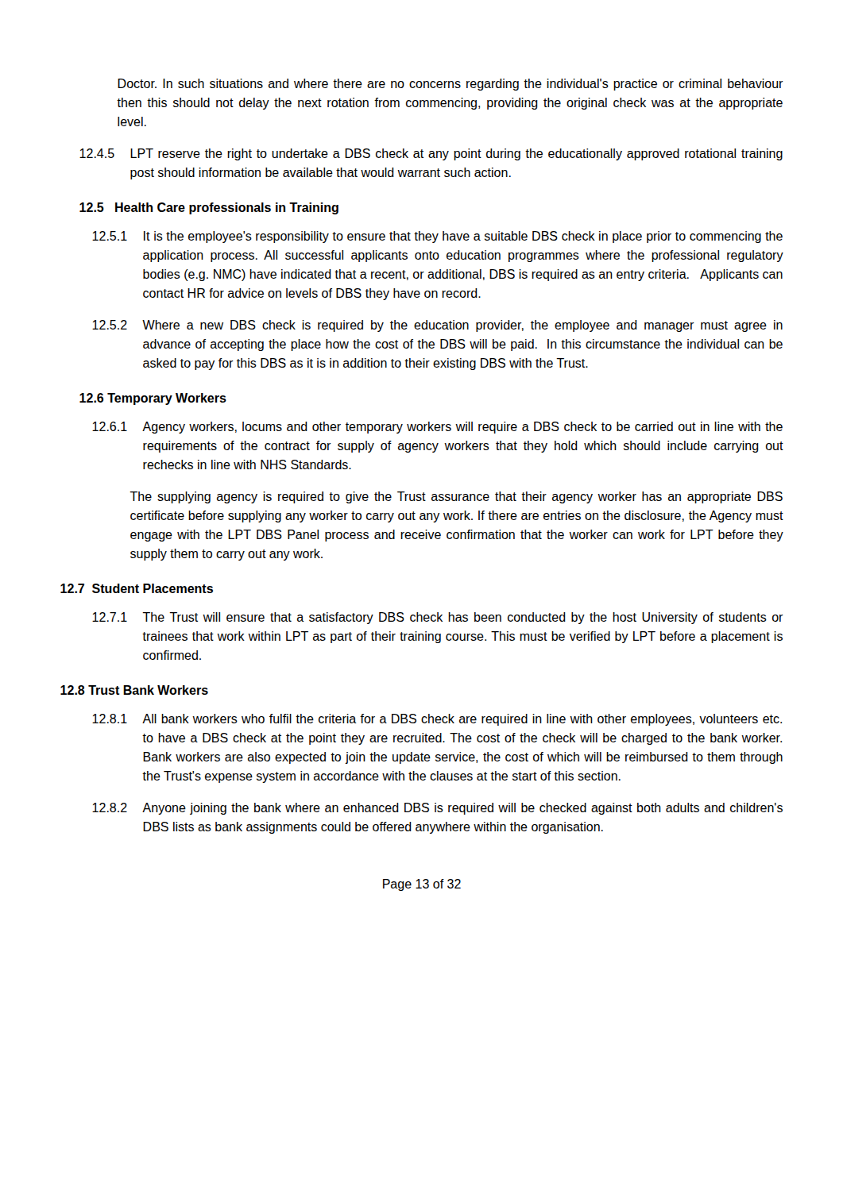Doctor. In such situations and where there are no concerns regarding the individual's practice or criminal behaviour then this should not delay the next rotation from commencing, providing the original check was at the appropriate level.
12.4.5
LPT reserve the right to undertake a DBS check at any point during the educationally approved rotational training post should information be available that would warrant such action.
12.5 Health Care professionals in Training
12.5.1
It is the employee's responsibility to ensure that they have a suitable DBS check in place prior to commencing the application process. All successful applicants onto education programmes where the professional regulatory bodies (e.g. NMC) have indicated that a recent, or additional, DBS is required as an entry criteria. Applicants can contact HR for advice on levels of DBS they have on record.
12.5.2
Where a new DBS check is required by the education provider, the employee and manager must agree in advance of accepting the place how the cost of the DBS will be paid. In this circumstance the individual can be asked to pay for this DBS as it is in addition to their existing DBS with the Trust.
12.6 Temporary Workers
12.6.1
Agency workers, locums and other temporary workers will require a DBS check to be carried out in line with the requirements of the contract for supply of agency workers that they hold which should include carrying out rechecks in line with NHS Standards.
The supplying agency is required to give the Trust assurance that their agency worker has an appropriate DBS certificate before supplying any worker to carry out any work. If there are entries on the disclosure, the Agency must engage with the LPT DBS Panel process and receive confirmation that the worker can work for LPT before they supply them to carry out any work.
12.7 Student Placements
12.7.1
The Trust will ensure that a satisfactory DBS check has been conducted by the host University of students or trainees that work within LPT as part of their training course. This must be verified by LPT before a placement is confirmed.
12.8 Trust Bank Workers
12.8.1
All bank workers who fulfil the criteria for a DBS check are required in line with other employees, volunteers etc. to have a DBS check at the point they are recruited. The cost of the check will be charged to the bank worker. Bank workers are also expected to join the update service, the cost of which will be reimbursed to them through the Trust's expense system in accordance with the clauses at the start of this section.
12.8.2
Anyone joining the bank where an enhanced DBS is required will be checked against both adults and children's DBS lists as bank assignments could be offered anywhere within the organisation.
Page 13 of 32